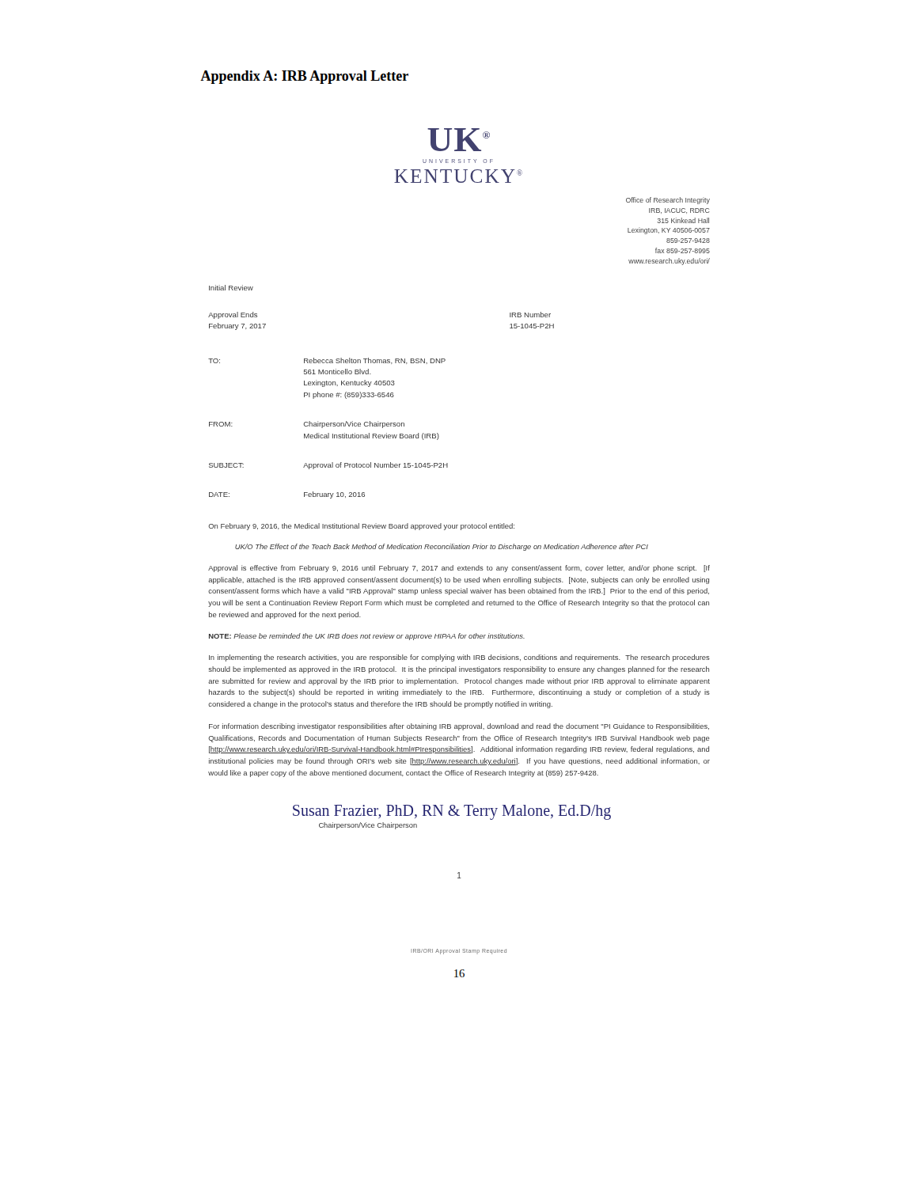Appendix A: IRB Approval Letter
UK®
UNIVERSITY OF
KENTUCKY®
Office of Research Integrity
IRB, IACUC, RDRC
315 Kinkead Hall
Lexington, KY 40506-0057
859-257-9428
fax 859-257-8995
www.research.uky.edu/ori/
Initial Review
Approval Ends
February 7, 2017
IRB Number
15-1045-P2H
| TO: | Rebecca Shelton Thomas, RN, BSN, DNP 561 Monticello Blvd. Lexington, Kentucky 40503 PI phone #: (859)333-6546 |
| FROM: | Chairperson/Vice Chairperson Medical Institutional Review Board (IRB) |
| SUBJECT: | Approval of Protocol Number 15-1045-P2H |
| DATE: | February 10, 2016 |
On February 9, 2016, the Medical Institutional Review Board approved your protocol entitled:
UK/O The Effect of the Teach Back Method of Medication Reconciliation Prior to Discharge on Medication Adherence after PCI
Approval is effective from February 9, 2016 until February 7, 2017 and extends to any consent/assent form, cover letter, and/or phone script. [If applicable, attached is the IRB approved consent/assent document(s) to be used when enrolling subjects. [Note, subjects can only be enrolled using consent/assent forms which have a valid "IRB Approval" stamp unless special waiver has been obtained from the IRB.] Prior to the end of this period, you will be sent a Continuation Review Report Form which must be completed and returned to the Office of Research Integrity so that the protocol can be reviewed and approved for the next period.
NOTE: Please be reminded the UK IRB does not review or approve HIPAA for other institutions.
In implementing the research activities, you are responsible for complying with IRB decisions, conditions and requirements. The research procedures should be implemented as approved in the IRB protocol. It is the principal investigators responsibility to ensure any changes planned for the research are submitted for review and approval by the IRB prior to implementation. Protocol changes made without prior IRB approval to eliminate apparent hazards to the subject(s) should be reported in writing immediately to the IRB. Furthermore, discontinuing a study or completion of a study is considered a change in the protocol's status and therefore the IRB should be promptly notified in writing.
For information describing investigator responsibilities after obtaining IRB approval, download and read the document "PI Guidance to Responsibilities, Qualifications, Records and Documentation of Human Subjects Research" from the Office of Research Integrity's IRB Survival Handbook web page [http://www.research.uky.edu/ori/IRB-Survival-Handbook.html#PIresponsibilities]. Additional information regarding IRB review, federal regulations, and institutional policies may be found through ORI's web site [http://www.research.uky.edu/ori]. If you have questions, need additional information, or would like a paper copy of the above mentioned document, contact the Office of Research Integrity at (859) 257-9428.
Susan Frazier, PhD, RN & Terry Malone, Ed.D/hg
Chairperson/Vice Chairperson
1
IRB/ORI Approval Stamp Required
16